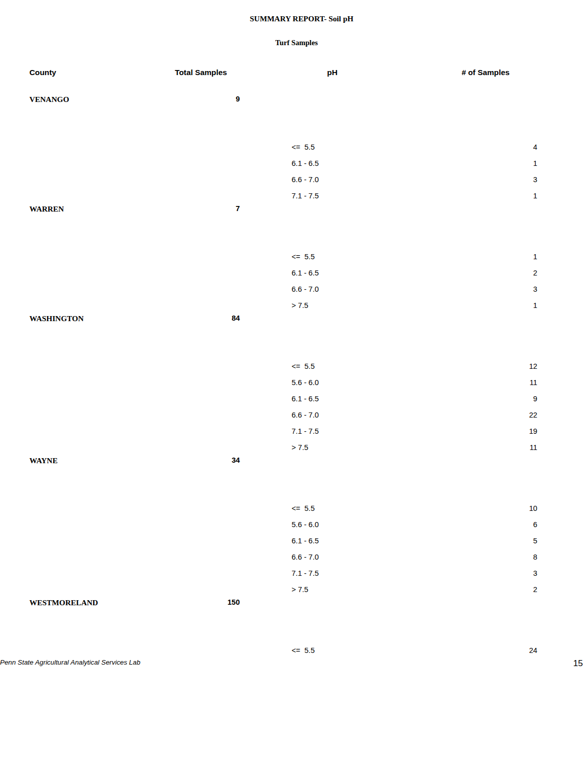SUMMARY REPORT- Soil pH
Turf Samples
| County | Total Samples | pH | # of Samples |
| --- | --- | --- | --- |
| VENANGO | 9 | | |
| | | <= 5.5 | 4 |
| | | 6.1 - 6.5 | 1 |
| | | 6.6 - 7.0 | 3 |
| | | 7.1 - 7.5 | 1 |
| WARREN | 7 | | |
| | | <= 5.5 | 1 |
| | | 6.1 - 6.5 | 2 |
| | | 6.6 - 7.0 | 3 |
| | | > 7.5 | 1 |
| WASHINGTON | 84 | | |
| | | <= 5.5 | 12 |
| | | 5.6 - 6.0 | 11 |
| | | 6.1 - 6.5 | 9 |
| | | 6.6 - 7.0 | 22 |
| | | 7.1 - 7.5 | 19 |
| | | > 7.5 | 11 |
| WAYNE | 34 | | |
| | | <= 5.5 | 10 |
| | | 5.6 - 6.0 | 6 |
| | | 6.1 - 6.5 | 5 |
| | | 6.6 - 7.0 | 8 |
| | | 7.1 - 7.5 | 3 |
| | | > 7.5 | 2 |
| WESTMORELAND | 150 | | |
| | | <= 5.5 | 24 |
Penn State Agricultural Analytical Services Lab 15